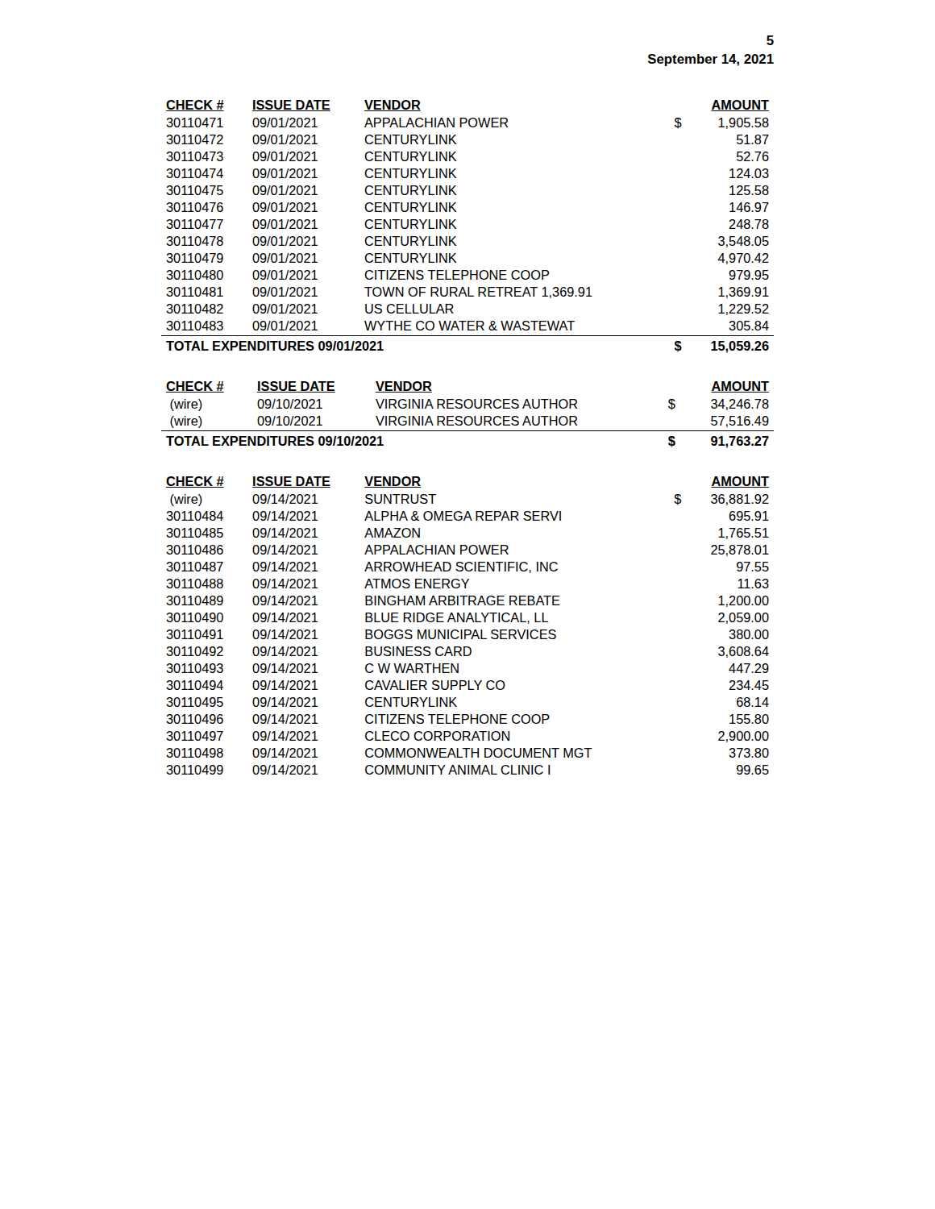5
September 14, 2021
| CHECK # | ISSUE DATE | VENDOR | AMOUNT |
| --- | --- | --- | --- |
| 30110471 | 09/01/2021 | APPALACHIAN POWER | $ 1,905.58 |
| 30110472 | 09/01/2021 | CENTURYLINK | 51.87 |
| 30110473 | 09/01/2021 | CENTURYLINK | 52.76 |
| 30110474 | 09/01/2021 | CENTURYLINK | 124.03 |
| 30110475 | 09/01/2021 | CENTURYLINK | 125.58 |
| 30110476 | 09/01/2021 | CENTURYLINK | 146.97 |
| 30110477 | 09/01/2021 | CENTURYLINK | 248.78 |
| 30110478 | 09/01/2021 | CENTURYLINK | 3,548.05 |
| 30110479 | 09/01/2021 | CENTURYLINK | 4,970.42 |
| 30110480 | 09/01/2021 | CITIZENS TELEPHONE COOP | 979.95 |
| 30110481 | 09/01/2021 | TOWN OF RURAL RETREAT 1,369.91 | 1,369.91 |
| 30110482 | 09/01/2021 | US CELLULAR | 1,229.52 |
| 30110483 | 09/01/2021 | WYTHE CO WATER & WASTEWAT | 305.84 |
| TOTAL EXPENDITURES 09/01/2021 | $ 15,059.26 |
| CHECK # | ISSUE DATE | VENDOR | AMOUNT |
| --- | --- | --- | --- |
| (wire) | 09/10/2021 | VIRGINIA RESOURCES AUTHOR | $ 34,246.78 |
| (wire) | 09/10/2021 | VIRGINIA RESOURCES AUTHOR | 57,516.49 |
| TOTAL EXPENDITURES 09/10/2021 | $ 91,763.27 |
| CHECK # | ISSUE DATE | VENDOR | AMOUNT |
| --- | --- | --- | --- |
| (wire) | 09/14/2021 | SUNTRUST | $ 36,881.92 |
| 30110484 | 09/14/2021 | ALPHA & OMEGA REPAR SERVI | 695.91 |
| 30110485 | 09/14/2021 | AMAZON | 1,765.51 |
| 30110486 | 09/14/2021 | APPALACHIAN POWER | 25,878.01 |
| 30110487 | 09/14/2021 | ARROWHEAD SCIENTIFIC, INC | 97.55 |
| 30110488 | 09/14/2021 | ATMOS ENERGY | 11.63 |
| 30110489 | 09/14/2021 | BINGHAM ARBITRAGE REBATE | 1,200.00 |
| 30110490 | 09/14/2021 | BLUE RIDGE ANALYTICAL, LL | 2,059.00 |
| 30110491 | 09/14/2021 | BOGGS MUNICIPAL SERVICES | 380.00 |
| 30110492 | 09/14/2021 | BUSINESS CARD | 3,608.64 |
| 30110493 | 09/14/2021 | C W WARTHEN | 447.29 |
| 30110494 | 09/14/2021 | CAVALIER SUPPLY CO | 234.45 |
| 30110495 | 09/14/2021 | CENTURYLINK | 68.14 |
| 30110496 | 09/14/2021 | CITIZENS TELEPHONE COOP | 155.80 |
| 30110497 | 09/14/2021 | CLECO CORPORATION | 2,900.00 |
| 30110498 | 09/14/2021 | COMMONWEALTH DOCUMENT MGT | 373.80 |
| 30110499 | 09/14/2021 | COMMUNITY ANIMAL CLINIC I | 99.65 |